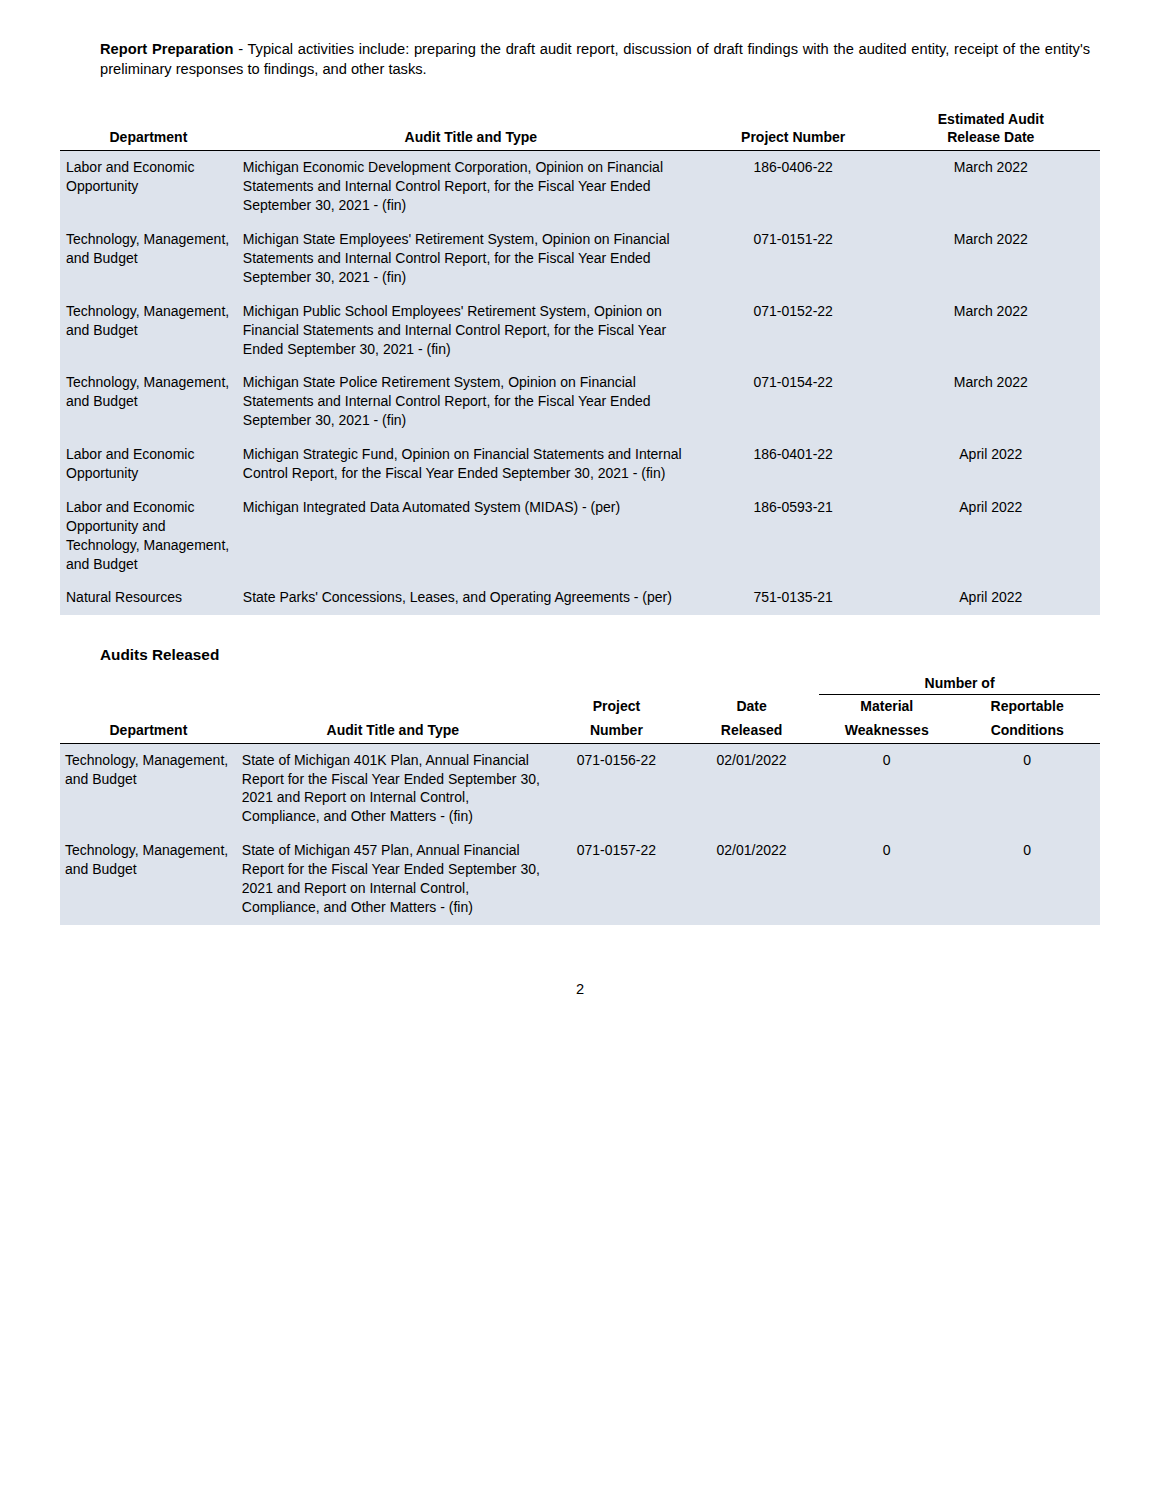Report Preparation - Typical activities include: preparing the draft audit report, discussion of draft findings with the audited entity, receipt of the entity's preliminary responses to findings, and other tasks.
| Department | Audit Title and Type | Project Number | Estimated Audit Release Date |
| --- | --- | --- | --- |
| Labor and Economic Opportunity | Michigan Economic Development Corporation, Opinion on Financial Statements and Internal Control Report, for the Fiscal Year Ended September 30, 2021 - (fin) | 186-0406-22 | March 2022 |
| Technology, Management, and Budget | Michigan State Employees' Retirement System, Opinion on Financial Statements and Internal Control Report, for the Fiscal Year Ended September 30, 2021 - (fin) | 071-0151-22 | March 2022 |
| Technology, Management, and Budget | Michigan Public School Employees' Retirement System, Opinion on Financial Statements and Internal Control Report, for the Fiscal Year Ended September 30, 2021 - (fin) | 071-0152-22 | March 2022 |
| Technology, Management, and Budget | Michigan State Police Retirement System, Opinion on Financial Statements and Internal Control Report, for the Fiscal Year Ended September 30, 2021 - (fin) | 071-0154-22 | March 2022 |
| Labor and Economic Opportunity | Michigan Strategic Fund, Opinion on Financial Statements and Internal Control Report, for the Fiscal Year Ended September 30, 2021 - (fin) | 186-0401-22 | April 2022 |
| Labor and Economic Opportunity and Technology, Management, and Budget | Michigan Integrated Data Automated System (MIDAS) - (per) | 186-0593-21 | April 2022 |
| Natural Resources | State Parks' Concessions, Leases, and Operating Agreements - (per) | 751-0135-21 | April 2022 |
Audits Released
| | | | | Number of |
| --- | --- | --- | --- | --- |
| | | Project | Date | Material | Reportable |
| Department | Audit Title and Type | Number | Released | Weaknesses | Conditions |
| Technology, Management, and Budget | State of Michigan 401K Plan, Annual Financial Report for the Fiscal Year Ended September 30, 2021 and Report on Internal Control, Compliance, and Other Matters - (fin) | 071-0156-22 | 02/01/2022 | 0 | 0 |
| Technology, Management, and Budget | State of Michigan 457 Plan, Annual Financial Report for the Fiscal Year Ended September 30, 2021 and Report on Internal Control, Compliance, and Other Matters - (fin) | 071-0157-22 | 02/01/2022 | 0 | 0 |
2